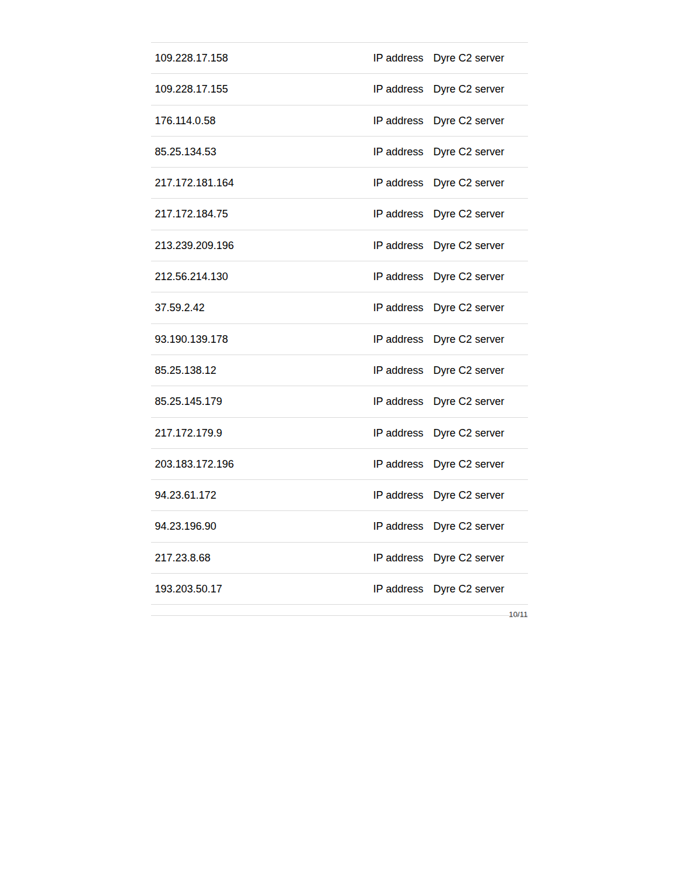| 109.228.17.158 | IP address | Dyre C2 server |
| 109.228.17.155 | IP address | Dyre C2 server |
| 176.114.0.58 | IP address | Dyre C2 server |
| 85.25.134.53 | IP address | Dyre C2 server |
| 217.172.181.164 | IP address | Dyre C2 server |
| 217.172.184.75 | IP address | Dyre C2 server |
| 213.239.209.196 | IP address | Dyre C2 server |
| 212.56.214.130 | IP address | Dyre C2 server |
| 37.59.2.42 | IP address | Dyre C2 server |
| 93.190.139.178 | IP address | Dyre C2 server |
| 85.25.138.12 | IP address | Dyre C2 server |
| 85.25.145.179 | IP address | Dyre C2 server |
| 217.172.179.9 | IP address | Dyre C2 server |
| 203.183.172.196 | IP address | Dyre C2 server |
| 94.23.61.172 | IP address | Dyre C2 server |
| 94.23.196.90 | IP address | Dyre C2 server |
| 217.23.8.68 | IP address | Dyre C2 server |
| 193.203.50.17 | IP address | Dyre C2 server |
10/11